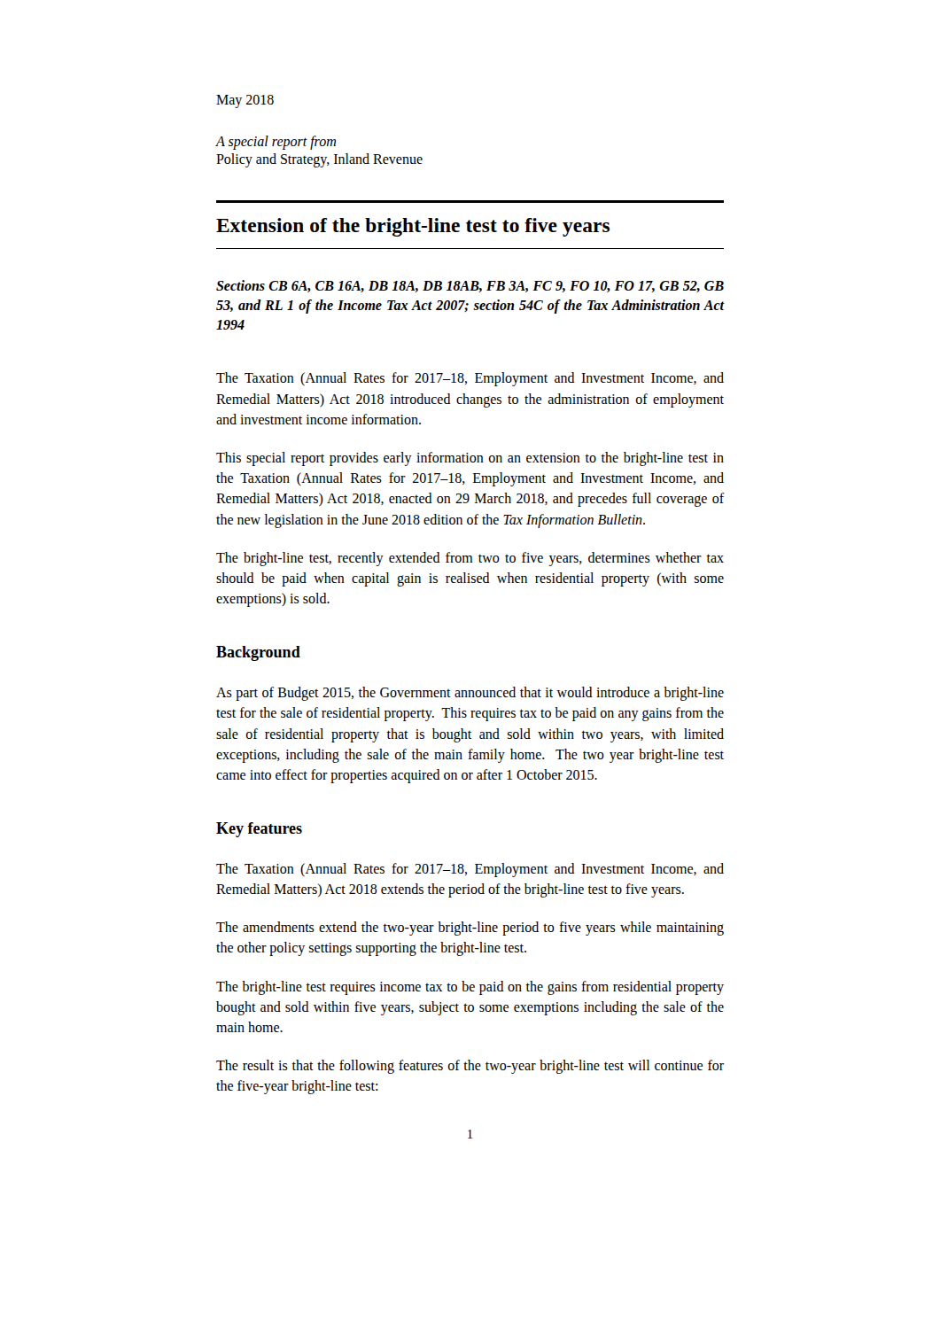May 2018
A special report from
Policy and Strategy, Inland Revenue
Extension of the bright-line test to five years
Sections CB 6A, CB 16A, DB 18A, DB 18AB, FB 3A, FC 9, FO 10, FO 17, GB 52, GB 53, and RL 1 of the Income Tax Act 2007; section 54C of the Tax Administration Act 1994
The Taxation (Annual Rates for 2017–18, Employment and Investment Income, and Remedial Matters) Act 2018 introduced changes to the administration of employment and investment income information.
This special report provides early information on an extension to the bright-line test in the Taxation (Annual Rates for 2017–18, Employment and Investment Income, and Remedial Matters) Act 2018, enacted on 29 March 2018, and precedes full coverage of the new legislation in the June 2018 edition of the Tax Information Bulletin.
The bright-line test, recently extended from two to five years, determines whether tax should be paid when capital gain is realised when residential property (with some exemptions) is sold.
Background
As part of Budget 2015, the Government announced that it would introduce a bright-line test for the sale of residential property. This requires tax to be paid on any gains from the sale of residential property that is bought and sold within two years, with limited exceptions, including the sale of the main family home. The two year bright-line test came into effect for properties acquired on or after 1 October 2015.
Key features
The Taxation (Annual Rates for 2017–18, Employment and Investment Income, and Remedial Matters) Act 2018 extends the period of the bright-line test to five years.
The amendments extend the two-year bright-line period to five years while maintaining the other policy settings supporting the bright-line test.
The bright-line test requires income tax to be paid on the gains from residential property bought and sold within five years, subject to some exemptions including the sale of the main home.
The result is that the following features of the two-year bright-line test will continue for the five-year bright-line test:
1